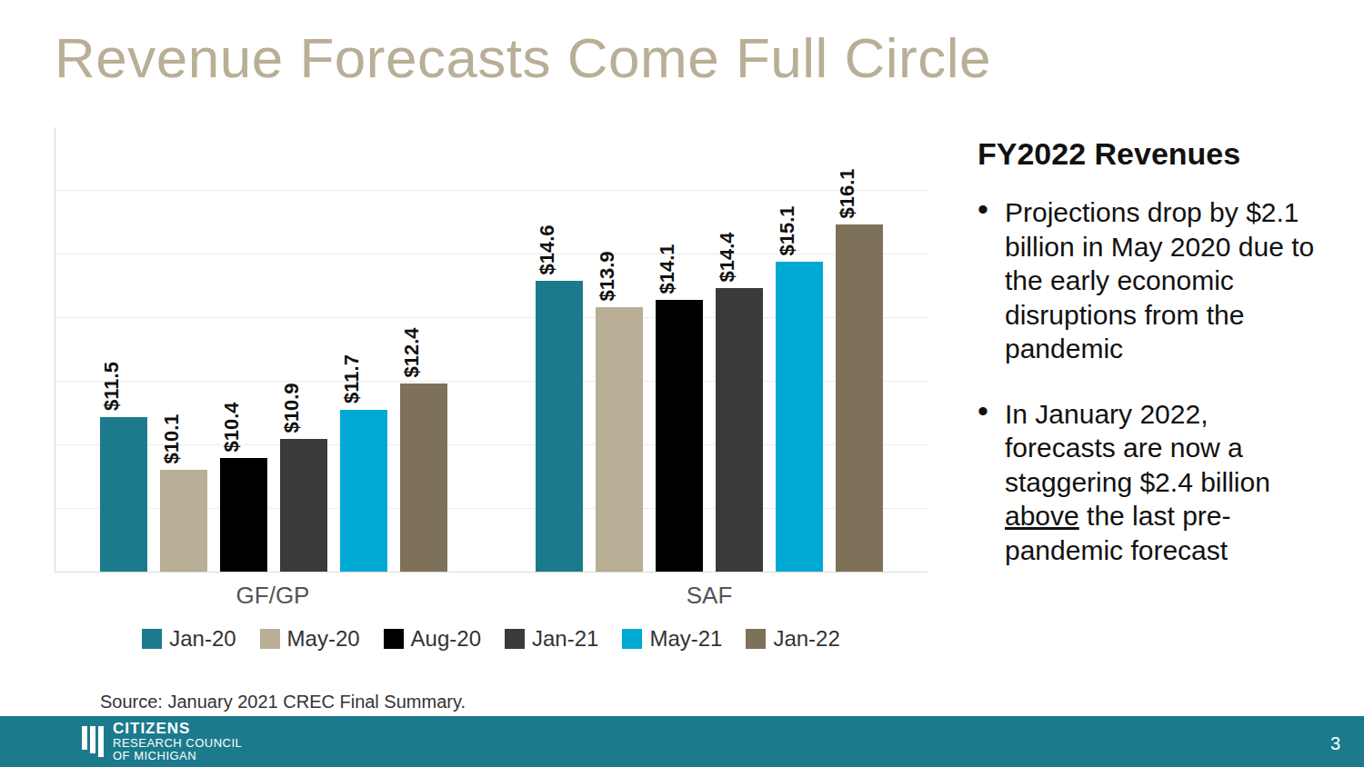Revenue Forecasts Come Full Circle
$11.5
$10.1
$10.4
$10.9
$11.7
$12.4
$14.6
$13.9
$14.1
$14.4
$15.1
$16.1
GF/GP SAF
Jan-20
May-20
Aug-20
Jan-21
May-21
Jan-22
Source: January 2021 CREC Final Summary.
FY2022 Revenues
Projections drop by $2.1 billion in May 2020 due to the early economic disruptions from the pandemic
In January 2022, forecasts are now a staggering $2.4 billion above the last pre-pandemic forecast
CITIZENS RESEARCH COUNCIL
OF MICHIGAN
3